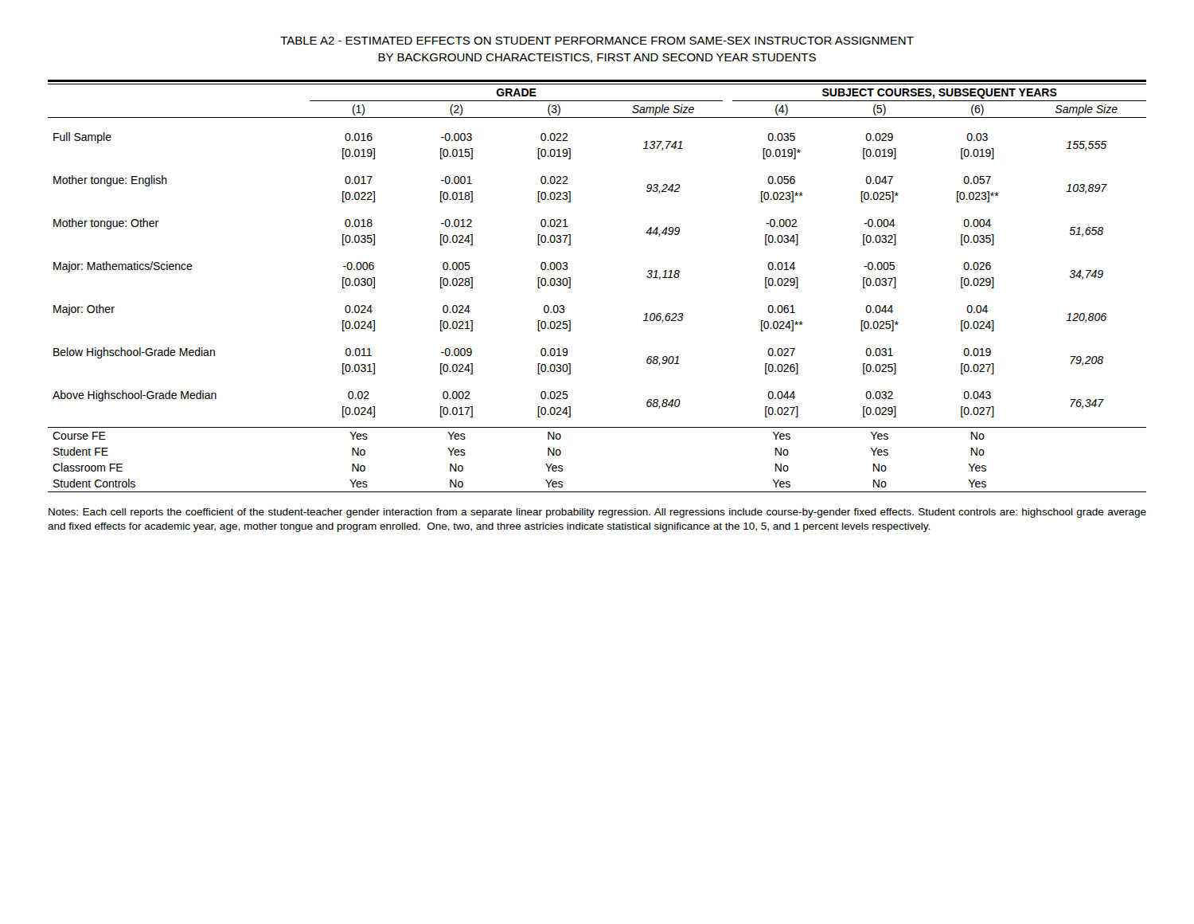TABLE A2 - ESTIMATED EFFECTS ON STUDENT PERFORMANCE FROM SAME-SEX INSTRUCTOR ASSIGNMENT
BY BACKGROUND CHARACTEISTICS, FIRST AND SECOND YEAR STUDENTS
| | GRADE | | SUBJECT COURSES, SUBSEQUENT YEARS |
| | (1) | (2) | (3) | Sample Size | | (4) | (5) | (6) | Sample Size |
| Full Sample | 0.016 | -0.003 | 0.022 | 137,741 | | 0.035 | 0.029 | 0.03 | 155,555 |
| | [0.019] | [0.015] | [0.019] | | [0.019]* | [0.019] | [0.019] |
| Mother tongue: English | 0.017 | -0.001 | 0.022 | 93,242 | | 0.056 | 0.047 | 0.057 | 103,897 |
| | [0.022] | [0.018] | [0.023] | | [0.023]** | [0.025]* | [0.023]** |
| Mother tongue: Other | 0.018 | -0.012 | 0.021 | 44,499 | | -0.002 | -0.004 | 0.004 | 51,658 |
| | [0.035] | [0.024] | [0.037] | | [0.034] | [0.032] | [0.035] |
| Major: Mathematics/Science | -0.006 | 0.005 | 0.003 | 31,118 | | 0.014 | -0.005 | 0.026 | 34,749 |
| | [0.030] | [0.028] | [0.030] | | [0.029] | [0.037] | [0.029] |
| Major: Other | 0.024 | 0.024 | 0.03 | 106,623 | | 0.061 | 0.044 | 0.04 | 120,806 |
| | [0.024] | [0.021] | [0.025] | | [0.024]** | [0.025]* | [0.024] |
| Below Highschool-Grade Median | 0.011 | -0.009 | 0.019 | 68,901 | | 0.027 | 0.031 | 0.019 | 79,208 |
| | [0.031] | [0.024] | [0.030] | | [0.026] | [0.025] | [0.027] |
| Above Highschool-Grade Median | 0.02 | 0.002 | 0.025 | 68,840 | | 0.044 | 0.032 | 0.043 | 76,347 |
| | [0.024] | [0.017] | [0.024] | | [0.027] | [0.029] | [0.027] |
| Course FE | Yes | Yes | No | | | Yes | Yes | No | |
| Student FE | No | Yes | No | | | No | Yes | No | |
| Classroom FE | No | No | Yes | | | No | No | Yes | |
| Student Controls | Yes | No | Yes | | | Yes | No | Yes | |
Notes: Each cell reports the coefficient of the student-teacher gender interaction from a separate linear probability regression. All regressions include course-by-gender fixed effects. Student controls are: highschool grade average and fixed effects for academic year, age, mother tongue and program enrolled. One, two, and three astricies indicate statistical significance at the 10, 5, and 1 percent levels respectively.